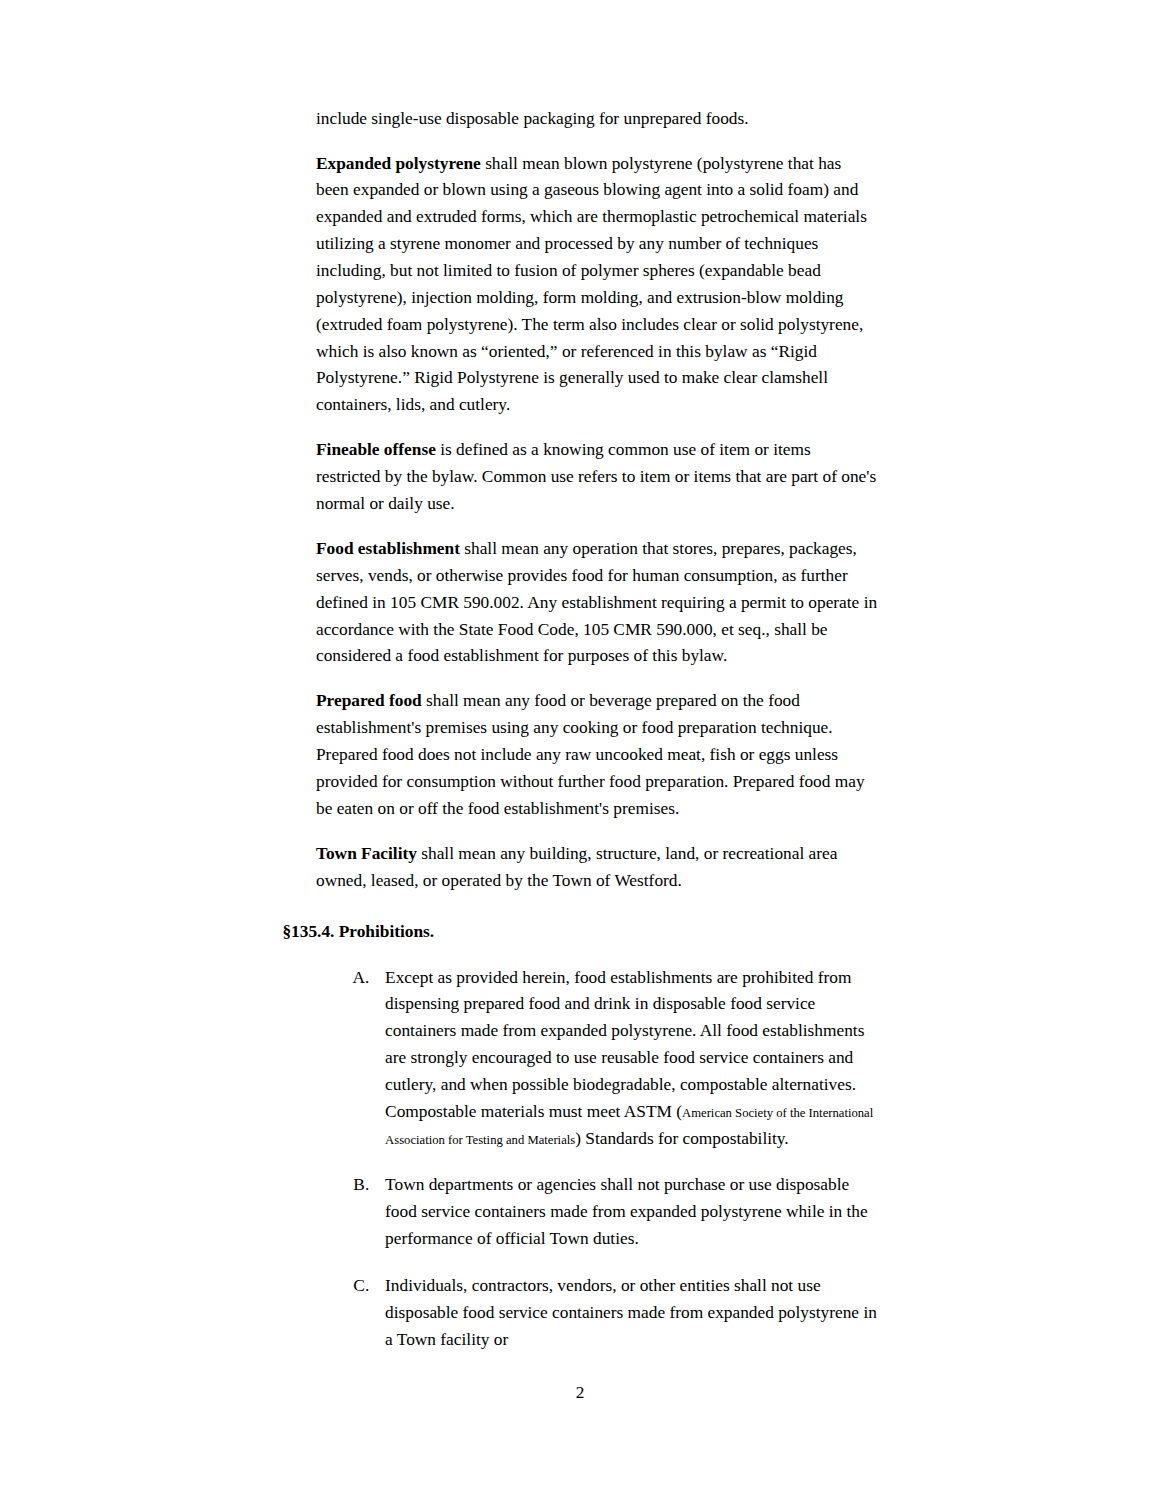include single-use disposable packaging for unprepared foods.
Expanded polystyrene shall mean blown polystyrene (polystyrene that has been expanded or blown using a gaseous blowing agent into a solid foam) and expanded and extruded forms, which are thermoplastic petrochemical materials utilizing a styrene monomer and processed by any number of techniques including, but not limited to fusion of polymer spheres (expandable bead polystyrene), injection molding, form molding, and extrusion-blow molding (extruded foam polystyrene). The term also includes clear or solid polystyrene, which is also known as “oriented,” or referenced in this bylaw as “Rigid Polystyrene.” Rigid Polystyrene is generally used to make clear clamshell containers, lids, and cutlery.
Fineable offense is defined as a knowing common use of item or items restricted by the bylaw. Common use refers to item or items that are part of one's normal or daily use.
Food establishment shall mean any operation that stores, prepares, packages, serves, vends, or otherwise provides food for human consumption, as further defined in 105 CMR 590.002. Any establishment requiring a permit to operate in accordance with the State Food Code, 105 CMR 590.000, et seq., shall be considered a food establishment for purposes of this bylaw.
Prepared food shall mean any food or beverage prepared on the food establishment's premises using any cooking or food preparation technique. Prepared food does not include any raw uncooked meat, fish or eggs unless provided for consumption without further food preparation. Prepared food may be eaten on or off the food establishment's premises.
Town Facility shall mean any building, structure, land, or recreational area owned, leased, or operated by the Town of Westford.
§135.4. Prohibitions.
Except as provided herein, food establishments are prohibited from dispensing prepared food and drink in disposable food service containers made from expanded polystyrene. All food establishments are strongly encouraged to use reusable food service containers and cutlery, and when possible biodegradable, compostable alternatives. Compostable materials must meet ASTM (American Society of the International Association for Testing and Materials) Standards for compostability.
Town departments or agencies shall not purchase or use disposable food service containers made from expanded polystyrene while in the performance of official Town duties.
Individuals, contractors, vendors, or other entities shall not use disposable food service containers made from expanded polystyrene in a Town facility or
2